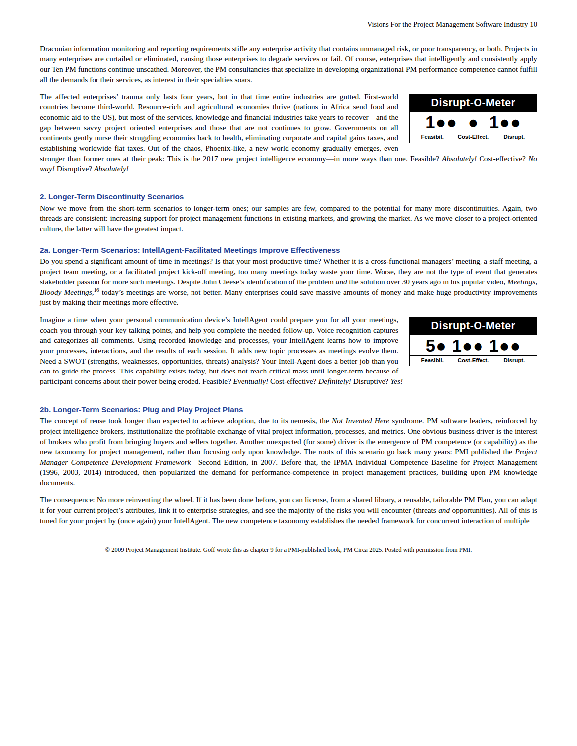Visions For the Project Management Software Industry 10
Draconian information monitoring and reporting requirements stifle any enterprise activity that contains unmanaged risk, or poor transparency, or both. Projects in many enterprises are curtailed or eliminated, causing those enterprises to degrade services or fail. Of course, enterprises that intelligently and consistently apply our Ten PM functions continue unscathed. Moreover, the PM consultancies that specialize in developing organizational PM performance competence cannot fulfill all the demands for their services, as interest in their specialties soars.
Disrupt-O-Meter
1●● ● 1●●
Feasibil. Cost-Effect. Disrupt.
The affected enterprises’ trauma only lasts four years, but in that time entire industries are gutted. First-world countries become third-world. Resource-rich and agricultural economies thrive (nations in Africa send food and economic aid to the US), but most of the services, knowledge and financial industries take years to recover—and the gap between savvy project oriented enterprises and those that are not continues to grow. Governments on all continents gently nurse their struggling economies back to health, eliminating corporate and capital gains taxes, and establishing worldwide flat taxes. Out of the chaos, Phoenix-like, a new world economy gradually emerges, even stronger than former ones at their peak: This is the 2017 new project intelligence economy—in more ways than one. Feasible? Absolutely! Cost-effective? No way! Disruptive? Absolutely!
2. Longer-Term Discontinuity Scenarios
Now we move from the short-term scenarios to longer-term ones; our samples are few, compared to the potential for many more discontinuities. Again, two threads are consistent: increasing support for project management functions in existing markets, and growing the market. As we move closer to a project-oriented culture, the latter will have the greatest impact.
2a. Longer-Term Scenarios: IntellAgent-Facilitated Meetings Improve Effectiveness
Do you spend a significant amount of time in meetings? Is that your most productive time? Whether it is a cross-functional managers’ meeting, a staff meeting, a project team meeting, or a facilitated project kick-off meeting, too many meetings today waste your time. Worse, they are not the type of event that generates stakeholder passion for more such meetings. Despite John Cleese’s identification of the problem and the solution over 30 years ago in his popular video, Meetings, Bloody Meetings,16 today’s meetings are worse, not better. Many enterprises could save massive amounts of money and make huge productivity improvements just by making their meetings more effective.
Disrupt-O-Meter
5● 1●● 1●●
Feasibil. Cost-Effect. Disrupt.
Imagine a time when your personal communication device’s IntellAgent could prepare you for all your meetings, coach you through your key talking points, and help you complete the needed follow-up. Voice recognition captures and categorizes all comments. Using recorded knowledge and processes, your IntellAgent learns how to improve your processes, interactions, and the results of each session. It adds new topic processes as meetings evolve them. Need a SWOT (strengths, weaknesses, opportunities, threats) analysis? Your Intell-Agent does a better job than you can to guide the process. This capability exists today, but does not reach critical mass until longer-term because of participant concerns about their power being eroded. Feasible? Eventually! Cost-effective? Definitely! Disruptive? Yes!
2b. Longer-Term Scenarios: Plug and Play Project Plans
The concept of reuse took longer than expected to achieve adoption, due to its nemesis, the Not Invented Here syndrome. PM software leaders, reinforced by project intelligence brokers, institutionalize the profitable exchange of vital project information, processes, and metrics. One obvious business driver is the interest of brokers who profit from bringing buyers and sellers together. Another unexpected (for some) driver is the emergence of PM competence (or capability) as the new taxonomy for project management, rather than focusing only upon knowledge. The roots of this scenario go back many years: PMI published the Project Manager Competence Development Framework—Second Edition, in 2007. Before that, the IPMA Individual Competence Baseline for Project Management (1996, 2003, 2014) introduced, then popularized the demand for performance-competence in project management practices, building upon PM knowledge documents.
The consequence: No more reinventing the wheel. If it has been done before, you can license, from a shared library, a reusable, tailorable PM Plan, you can adapt it for your current project’s attributes, link it to enterprise strategies, and see the majority of the risks you will encounter (threats and opportunities). All of this is tuned for your project by (once again) your IntellAgent. The new competence taxonomy establishes the needed framework for concurrent interaction of multiple
© 2009 Project Management Institute. Goff wrote this as chapter 9 for a PMI-published book, PM Circa 2025. Posted with permission from PMI.